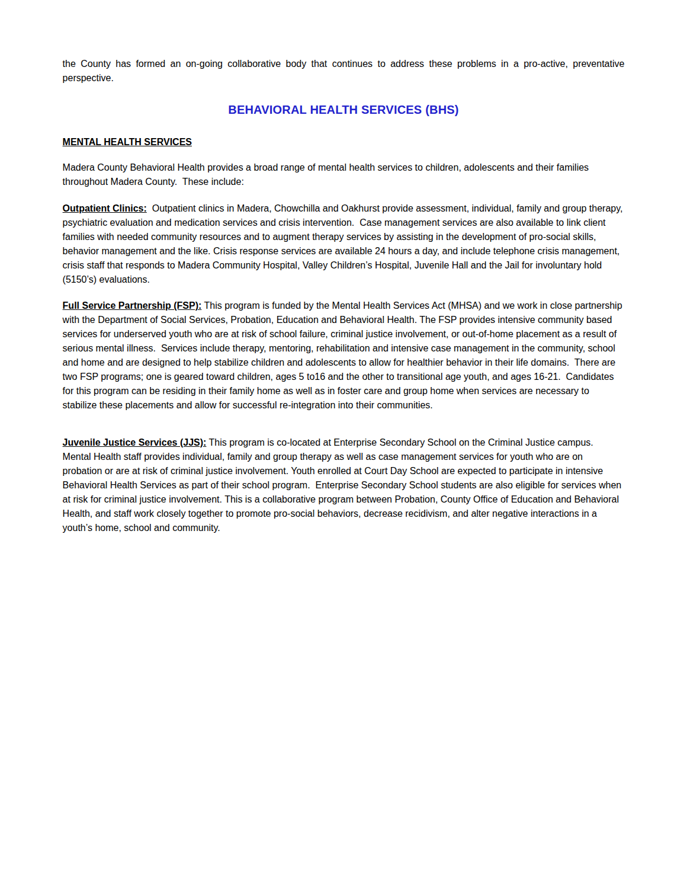the County has formed an on-going collaborative body that continues to address these problems in a pro-active, preventative perspective.
BEHAVIORAL HEALTH SERVICES (BHS)
MENTAL HEALTH SERVICES
Madera County Behavioral Health provides a broad range of mental health services to children, adolescents and their families throughout Madera County. These include:
Outpatient Clinics: Outpatient clinics in Madera, Chowchilla and Oakhurst provide assessment, individual, family and group therapy, psychiatric evaluation and medication services and crisis intervention. Case management services are also available to link client families with needed community resources and to augment therapy services by assisting in the development of pro-social skills, behavior management and the like. Crisis response services are available 24 hours a day, and include telephone crisis management, crisis staff that responds to Madera Community Hospital, Valley Children’s Hospital, Juvenile Hall and the Jail for involuntary hold (5150’s) evaluations.
Full Service Partnership (FSP): This program is funded by the Mental Health Services Act (MHSA) and we work in close partnership with the Department of Social Services, Probation, Education and Behavioral Health. The FSP provides intensive community based services for underserved youth who are at risk of school failure, criminal justice involvement, or out-of-home placement as a result of serious mental illness. Services include therapy, mentoring, rehabilitation and intensive case management in the community, school and home and are designed to help stabilize children and adolescents to allow for healthier behavior in their life domains. There are two FSP programs; one is geared toward children, ages 5 to16 and the other to transitional age youth, and ages 16-21. Candidates for this program can be residing in their family home as well as in foster care and group home when services are necessary to stabilize these placements and allow for successful re-integration into their communities.
Juvenile Justice Services (JJS): This program is co-located at Enterprise Secondary School on the Criminal Justice campus. Mental Health staff provides individual, family and group therapy as well as case management services for youth who are on probation or are at risk of criminal justice involvement. Youth enrolled at Court Day School are expected to participate in intensive Behavioral Health Services as part of their school program. Enterprise Secondary School students are also eligible for services when at risk for criminal justice involvement. This is a collaborative program between Probation, County Office of Education and Behavioral Health, and staff work closely together to promote pro-social behaviors, decrease recidivism, and alter negative interactions in a youth’s home, school and community.